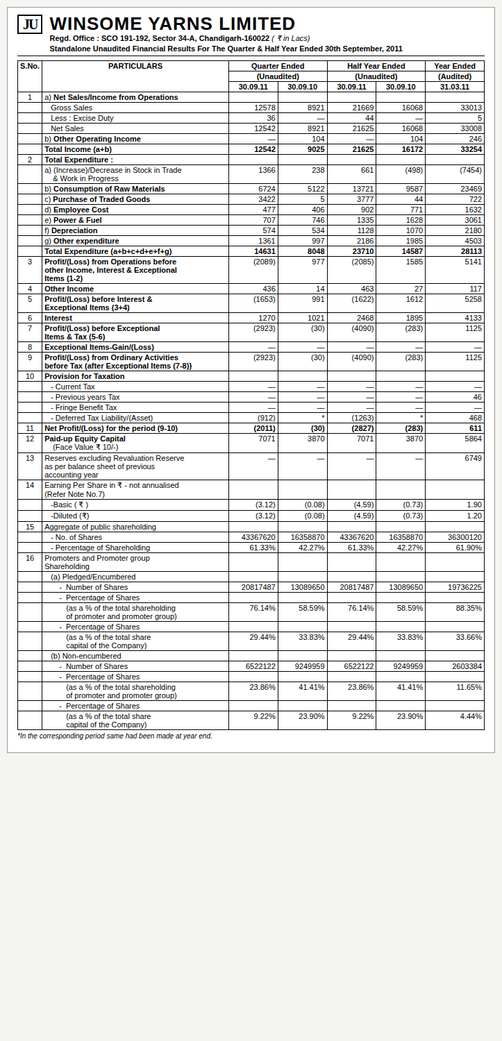JU
WINSOME YARNS LIMITED
Regd. Office : SCO 191-192, Sector 34-A, Chandigarh-160022 ( ₹ in Lacs)
Standalone Unaudited Financial Results For The Quarter & Half Year Ended 30th September, 2011
| S.No. | PARTICULARS | Quarter Ended | Half Year Ended | Year Ended |
| --- | --- | --- | --- | --- |
| (Unaudited) | (Unaudited) | (Audited) |
| 30.09.11 | 30.09.10 | 30.09.11 | 30.09.10 | 31.03.11 |
| 1 | a) Net Sales/Income from Operations | | | | | |
| | Gross Sales | 12578 | 8921 | 21669 | 16068 | 33013 |
| | Less : Excise Duty | 36 | — | 44 | — | 5 |
| | Net Sales | 12542 | 8921 | 21625 | 16068 | 33008 |
| | b) Other Operating Income | — | 104 | — | 104 | 246 |
| | Total Income (a+b) | 12542 | 9025 | 21625 | 16172 | 33254 |
| 2 | Total Expenditure : | | | | | |
| | a) (Increase)/Decrease in Stock in Trade & Work in Progress | 1366 | 238 | 661 | (498) | (7454) |
| | b) Consumption of Raw Materials | 6724 | 5122 | 13721 | 9587 | 23469 |
| | c) Purchase of Traded Goods | 3422 | 5 | 3777 | 44 | 722 |
| | d) Employee Cost | 477 | 406 | 902 | 771 | 1632 |
| | e) Power & Fuel | 707 | 746 | 1335 | 1628 | 3061 |
| | f) Depreciation | 574 | 534 | 1128 | 1070 | 2180 |
| | g) Other expenditure | 1361 | 997 | 2186 | 1985 | 4503 |
| | Total Expenditure (a+b+c+d+e+f+g) | 14631 | 8048 | 23710 | 14587 | 28113 |
| 3 | Profit/(Loss) from Operations before other Income, Interest & Exceptional Items (1-2) | (2089) | 977 | (2085) | 1585 | 5141 |
| 4 | Other Income | 436 | 14 | 463 | 27 | 117 |
| 5 | Profit/(Loss) before Interest & Exceptional Items (3+4) | (1653) | 991 | (1622) | 1612 | 5258 |
| 6 | Interest | 1270 | 1021 | 2468 | 1895 | 4133 |
| 7 | Profit/(Loss) before Exceptional Items & Tax (5-6) | (2923) | (30) | (4090) | (283) | 1125 |
| 8 | Exceptional Items-Gain/(Loss) | — | — | — | — | — |
| 9 | Profit/(Loss) from Ordinary Activities before Tax (after Exceptional Items (7-8)} | (2923) | (30) | (4090) | (283) | 1125 |
| 10 | Provision for Taxation | | | | | |
| | - Current Tax | — | — | — | — | — |
| | - Previous years Tax | — | — | — | — | 46 |
| | - Fringe Benefit Tax | — | — | — | — | — |
| | - Deferred Tax Liability/(Asset) | (912) | * | (1263) | * | 468 |
| 11 | Net Profit/(Loss) for the period (9-10) | (2011) | (30) | (2827) | (283) | 611 |
| 12 | Paid-up Equity Capital (Face Value ₹ 10/-) | 7071 | 3870 | 7071 | 3870 | 5864 |
| 13 | Reserves excluding Revaluation Reserve as per balance sheet of previous accounting year | — | — | — | — | 6749 |
| 14 | Earning Per Share in ₹ - not annualised (Refer Note No.7) | | | | | |
| | -Basic ( ₹ ) | (3.12) | (0.08) | (4.59) | (0.73) | 1.90 |
| | -Diluted (₹) | (3.12) | (0.08) | (4.59) | (0.73) | 1.20 |
| 15 | Aggregate of public shareholding | | | | | |
| | - No. of Shares | 43367620 | 16358870 | 43367620 | 16358870 | 36300120 |
| | - Percentage of Shareholding | 61.33% | 42.27% | 61.33% | 42.27% | 61.90% |
| 16 | Promoters and Promoter group Shareholding | | | | | |
| | (a) Pledged/Encumbered | | | | | |
| | - Number of Shares | 20817487 | 13089650 | 20817487 | 13089650 | 19736225 |
| | - Percentage of Shares | | | | | |
| | (as a % of the total shareholding of promoter and promoter group) | 76.14% | 58.59% | 76.14% | 58.59% | 88.35% |
| | - Percentage of Shares | | | | | |
| | (as a % of the total share capital of the Company) | 29.44% | 33.83% | 29.44% | 33.83% | 33.66% |
| | (b) Non-encumbered | | | | | |
| | - Number of Shares | 6522122 | 9249959 | 6522122 | 9249959 | 2603384 |
| | - Percentage of Shares | | | | | |
| | (as a % of the total shareholding of promoter and promoter group) | 23.86% | 41.41% | 23.86% | 41.41% | 11.65% |
| | - Percentage of Shares | | | | | |
| | (as a % of the total share capital of the Company) | 9.22% | 23.90% | 9.22% | 23.90% | 4.44% |
*In the corresponding period same had been made at year end.